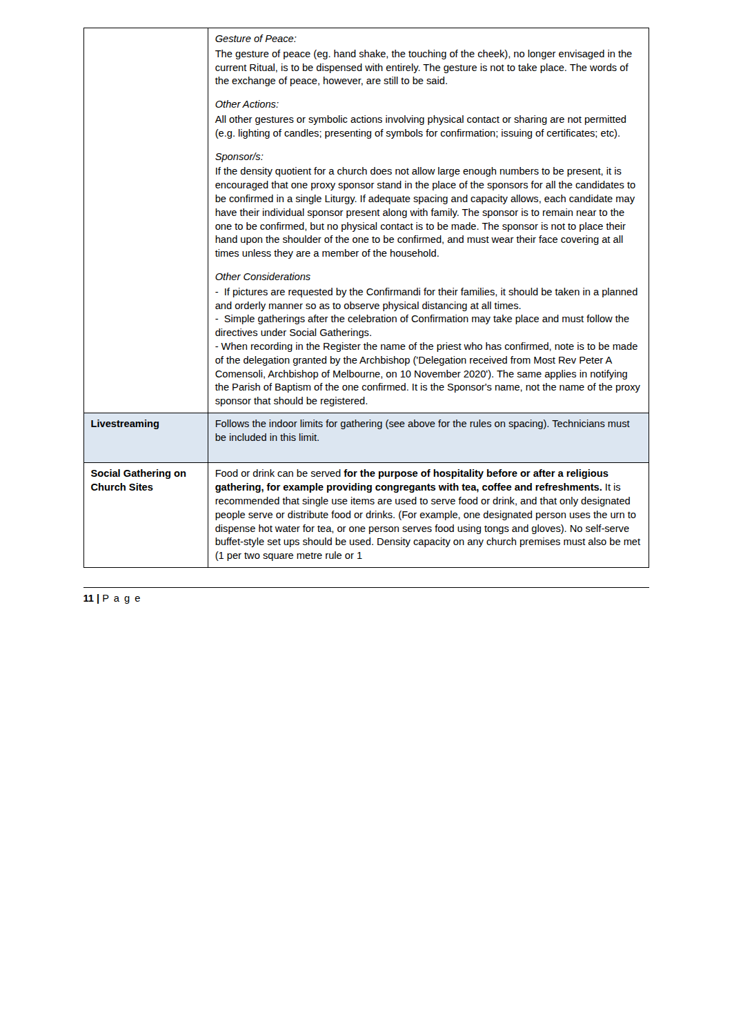| | Gesture of Peace: The gesture of peace (eg. hand shake, the touching of the cheek), no longer envisaged in the current Ritual, is to be dispensed with entirely. The gesture is not to take place. The words of the exchange of peace, however, are still to be said. Other Actions: All other gestures or symbolic actions involving physical contact or sharing are not permitted (e.g. lighting of candles; presenting of symbols for confirmation; issuing of certificates; etc). Sponsor/s: If the density quotient for a church does not allow large enough numbers to be present, it is encouraged that one proxy sponsor stand in the place of the sponsors for all the candidates to be confirmed in a single Liturgy. If adequate spacing and capacity allows, each candidate may have their individual sponsor present along with family. The sponsor is to remain near to the one to be confirmed, but no physical contact is to be made. The sponsor is not to place their hand upon the shoulder of the one to be confirmed, and must wear their face covering at all times unless they are a member of the household. Other Considerations - If pictures are requested by the Confirmandi for their families, it should be taken in a planned and orderly manner so as to observe physical distancing at all times. - Simple gatherings after the celebration of Confirmation may take place and must follow the directives under Social Gatherings. - When recording in the Register the name of the priest who has confirmed, note is to be made of the delegation granted by the Archbishop ('Delegation received from Most Rev Peter A Comensoli, Archbishop of Melbourne, on 10 November 2020'). The same applies in notifying the Parish of Baptism of the one confirmed. It is the Sponsor's name, not the name of the proxy sponsor that should be registered. |
| Livestreaming | Follows the indoor limits for gathering (see above for the rules on spacing). Technicians must be included in this limit. |
| Social Gathering on Church Sites | Food or drink can be served for the purpose of hospitality before or after a religious gathering, for example providing congregants with tea, coffee and refreshments. It is recommended that single use items are used to serve food or drink, and that only designated people serve or distribute food or drinks. (For example, one designated person uses the urn to dispense hot water for tea, or one person serves food using tongs and gloves). No self-serve buffet-style set ups should be used. Density capacity on any church premises must also be met (1 per two square metre rule or 1 |
11 | P a g e